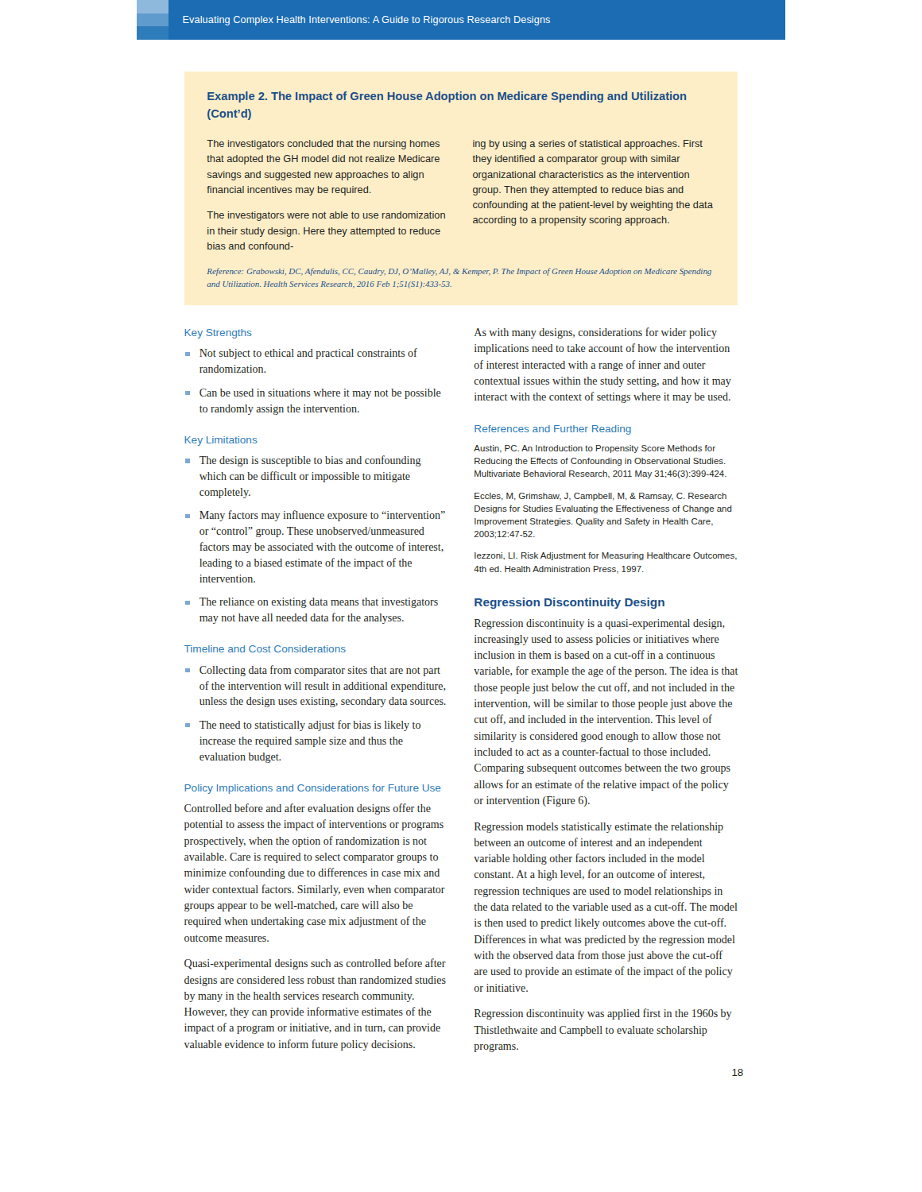Evaluating Complex Health Interventions: A Guide to Rigorous Research Designs
Example 2. The Impact of Green House Adoption on Medicare Spending and Utilization (Cont’d)
The investigators concluded that the nursing homes that adopted the GH model did not realize Medicare savings and suggested new approaches to align financial incentives may be required.
The investigators were not able to use randomization in their study design. Here they attempted to reduce bias and confound-
ing by using a series of statistical approaches. First they identified a comparator group with similar organizational characteristics as the intervention group. Then they attempted to reduce bias and confounding at the patient-level by weighting the data according to a propensity scoring approach.
Reference: Grabowski, DC, Afendulis, CC, Caudry, DJ, O’Malley, AJ, & Kemper, P. The Impact of Green House Adoption on Medicare Spending and Utilization. Health Services Research, 2016 Feb 1;51(S1):433-53.
Key Strengths
Not subject to ethical and practical constraints of randomization.
Can be used in situations where it may not be possible to randomly assign the intervention.
Key Limitations
The design is susceptible to bias and confounding which can be difficult or impossible to mitigate completely.
Many factors may influence exposure to “intervention” or “control” group. These unobserved/unmeasured factors may be associated with the outcome of interest, leading to a biased estimate of the impact of the intervention.
The reliance on existing data means that investigators may not have all needed data for the analyses.
Timeline and Cost Considerations
Collecting data from comparator sites that are not part of the intervention will result in additional expenditure, unless the design uses existing, secondary data sources.
The need to statistically adjust for bias is likely to increase the required sample size and thus the evaluation budget.
Policy Implications and Considerations for Future Use
Controlled before and after evaluation designs offer the potential to assess the impact of interventions or programs prospectively, when the option of randomization is not available. Care is required to select comparator groups to minimize confounding due to differences in case mix and wider contextual factors. Similarly, even when comparator groups appear to be well-matched, care will also be required when undertaking case mix adjustment of the outcome measures.
Quasi-experimental designs such as controlled before after designs are considered less robust than randomized studies by many in the health services research community. However, they can provide informative estimates of the impact of a program or initiative, and in turn, can provide valuable evidence to inform future policy decisions.
As with many designs, considerations for wider policy implications need to take account of how the intervention of interest interacted with a range of inner and outer contextual issues within the study setting, and how it may interact with the context of settings where it may be used.
References and Further Reading
Austin, PC. An Introduction to Propensity Score Methods for Reducing the Effects of Confounding in Observational Studies. Multivariate Behavioral Research, 2011 May 31;46(3):399-424.
Eccles, M, Grimshaw, J, Campbell, M, & Ramsay, C. Research Designs for Studies Evaluating the Effectiveness of Change and Improvement Strategies. Quality and Safety in Health Care, 2003;12:47-52.
Iezzoni, LI. Risk Adjustment for Measuring Healthcare Outcomes, 4th ed. Health Administration Press, 1997.
Regression Discontinuity Design
Regression discontinuity is a quasi-experimental design, increasingly used to assess policies or initiatives where inclusion in them is based on a cut-off in a continuous variable, for example the age of the person. The idea is that those people just below the cut off, and not included in the intervention, will be similar to those people just above the cut off, and included in the intervention. This level of similarity is considered good enough to allow those not included to act as a counter-factual to those included. Comparing subsequent outcomes between the two groups allows for an estimate of the relative impact of the policy or intervention (Figure 6).
Regression models statistically estimate the relationship between an outcome of interest and an independent variable holding other factors included in the model constant. At a high level, for an outcome of interest, regression techniques are used to model relationships in the data related to the variable used as a cut-off. The model is then used to predict likely outcomes above the cut-off. Differences in what was predicted by the regression model with the observed data from those just above the cut-off are used to provide an estimate of the impact of the policy or initiative.
Regression discontinuity was applied first in the 1960s by Thistlethwaite and Campbell to evaluate scholarship programs.
18